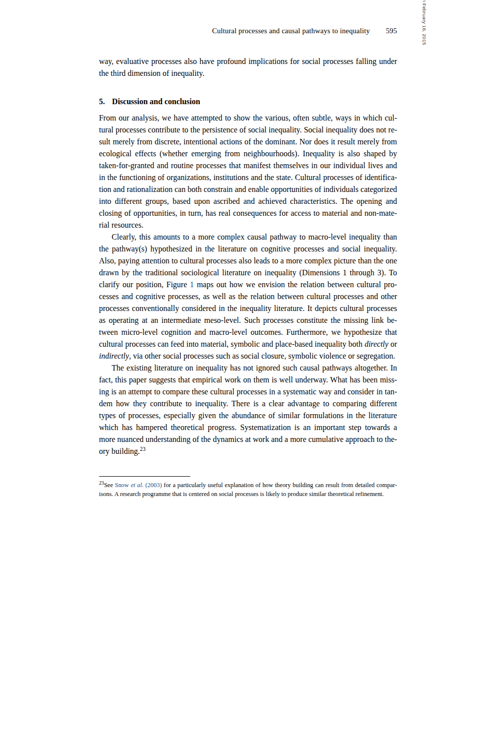Downloaded from http://ser.oxfordjournals.org/ at Harvard Library on February 16, 2015
Cultural processes and causal pathways to inequality595
way, evaluative processes also have profound implications for social processes falling under the third dimension of inequality.
5. Discussion and conclusion
From our analysis, we have attempted to show the various, often subtle, ways in which cultural processes contribute to the persistence of social inequality. Social inequality does not result merely from discrete, intentional actions of the dominant. Nor does it result merely from ecological effects (whether emerging from neighbourhoods). Inequality is also shaped by taken-for-granted and routine processes that manifest themselves in our individual lives and in the functioning of organizations, institutions and the state. Cultural processes of identification and rationalization can both constrain and enable opportunities of individuals categorized into different groups, based upon ascribed and achieved characteristics. The opening and closing of opportunities, in turn, has real consequences for access to material and non-material resources.
Clearly, this amounts to a more complex causal pathway to macro-level inequality than the pathway(s) hypothesized in the literature on cognitive processes and social inequality. Also, paying attention to cultural processes also leads to a more complex picture than the one drawn by the traditional sociological literature on inequality (Dimensions 1 through 3). To clarify our position, Figure 1 maps out how we envision the relation between cultural processes and cognitive processes, as well as the relation between cultural processes and other processes conventionally considered in the inequality literature. It depicts cultural processes as operating at an intermediate meso-level. Such processes constitute the missing link between micro-level cognition and macro-level outcomes. Furthermore, we hypothesize that cultural processes can feed into material, symbolic and place-based inequality both directly or indirectly, via other social processes such as social closure, symbolic violence or segregation.
The existing literature on inequality has not ignored such causal pathways altogether. In fact, this paper suggests that empirical work on them is well underway. What has been missing is an attempt to compare these cultural processes in a systematic way and consider in tandem how they contribute to inequality. There is a clear advantage to comparing different types of processes, especially given the abundance of similar formulations in the literature which has hampered theoretical progress. Systematization is an important step towards a more nuanced understanding of the dynamics at work and a more cumulative approach to theory building.23
23See Snow et al. (2003) for a particularly useful explanation of how theory building can result from detailed comparisons. A research programme that is centered on social processes is likely to produce similar theoretical refinement.